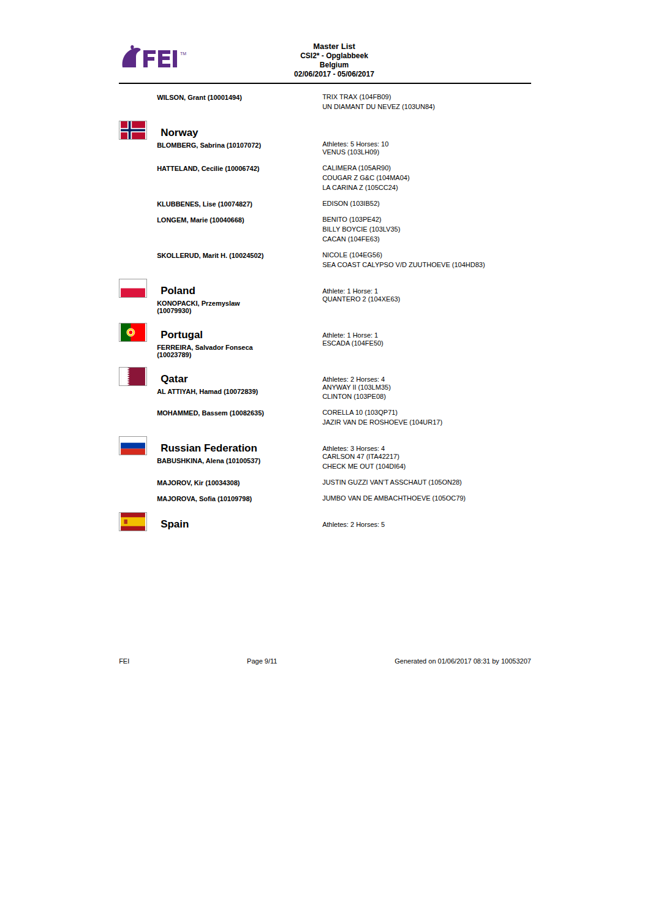TM
Master List
CSI2* - Opglabbeek
Belgium
02/06/2017 - 05/06/2017
| | WILSON, Grant (10001494) | TRIX TRAX (104FB09) UN DIAMANT DU NEVEZ (103UN84) |
| | Norway | |
| | BLOMBERG, Sabrina (10107072) | Athletes: 5 Horses: 10 VENUS (103LH09) |
| | HATTELAND, Cecilie (10006742) | CALIMERA (105AR90) COUGAR Z G&C (104MA04) LA CARINA Z (105CC24) |
| | KLUBBENES, Lise (10074827) | EDISON (103IB52) |
| | LONGEM, Marie (10040668) | BENITO (103PE42) BILLY BOYCIE (103LV35) CACAN (104FE63) |
| | SKOLLERUD, Marit H. (10024502) | NICOLE (104EG56) SEA COAST CALYPSO V/D ZUUTHOEVE (104HD83) |
| | Poland KONOPACKI, Przemyslaw (10079930) | Athlete: 1 Horse: 1 QUANTERO 2 (104XE63) |
| | Portugal FERREIRA, Salvador Fonseca (10023789) | Athlete: 1 Horse: 1 ESCADA (104FE50) |
| | Qatar AL ATTIYAH, Hamad (10072839) | Athletes: 2 Horses: 4 ANYWAY II (103LM35) CLINTON (103PE08) |
| | MOHAMMED, Bassem (10082635) | CORELLA 10 (103QP71) JAZIR VAN DE ROSHOEVE (104UR17) |
| | Russian Federation BABUSHKINA, Alena (10100537) | Athletes: 3 Horses: 4 CARLSON 47 (ITA42217) CHECK ME OUT (104DI64) |
| | MAJOROV, Kir (10034308) | JUSTIN GUZZI VAN'T ASSCHAUT (105ON28) |
| | MAJOROVA, Sofia (10109798) | JUMBO VAN DE AMBACHTHOEVE (105OC79) |
| | Spain | Athletes: 2 Horses: 5 |
FEI
Page 9/11
Generated on 01/06/2017 08:31 by 10053207